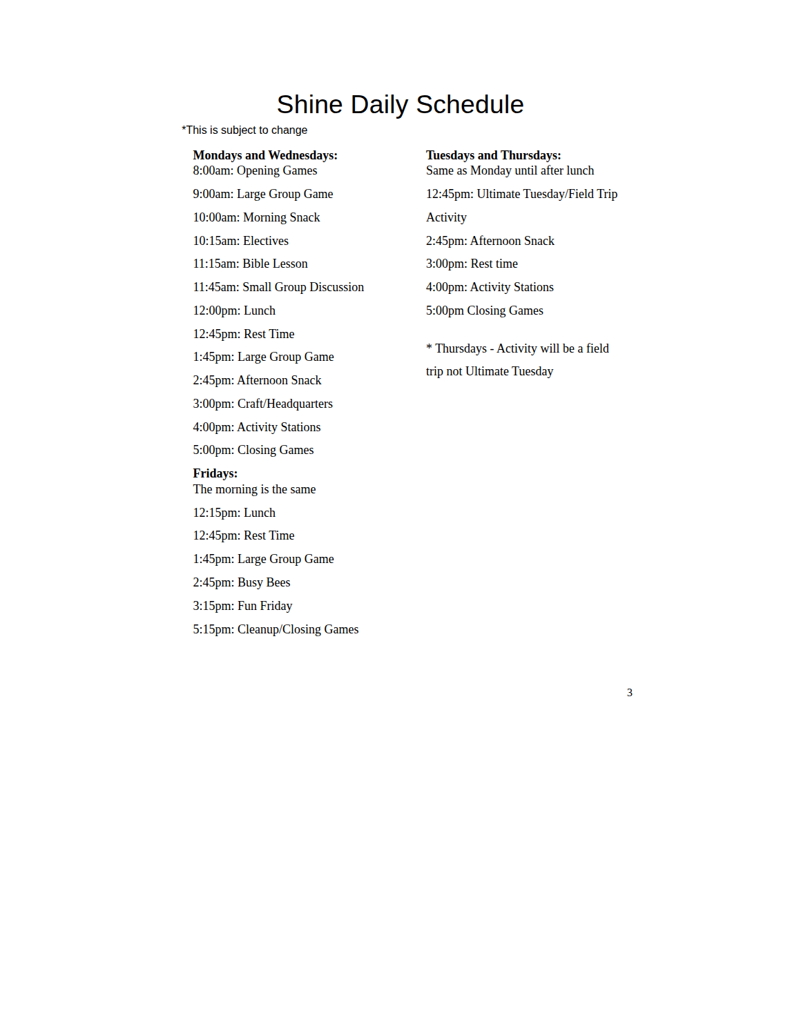Shine Daily Schedule
*This is subject to change
Mondays and Wednesdays:
8:00am: Opening Games
9:00am: Large Group Game
10:00am: Morning Snack
10:15am: Electives
11:15am: Bible Lesson
11:45am: Small Group Discussion
12:00pm: Lunch
12:45pm: Rest Time
1:45pm: Large Group Game
2:45pm: Afternoon Snack
3:00pm: Craft/Headquarters
4:00pm: Activity Stations
5:00pm: Closing Games
Fridays:
The morning is the same
12:15pm: Lunch
12:45pm: Rest Time
1:45pm: Large Group Game
2:45pm: Busy Bees
3:15pm: Fun Friday
5:15pm: Cleanup/Closing Games
Tuesdays and Thursdays:
Same as Monday until after lunch
12:45pm: Ultimate Tuesday/Field Trip
Activity
2:45pm: Afternoon Snack
3:00pm: Rest time
4:00pm: Activity Stations
5:00pm Closing Games
* Thursdays - Activity will be a field
trip not Ultimate Tuesday
3